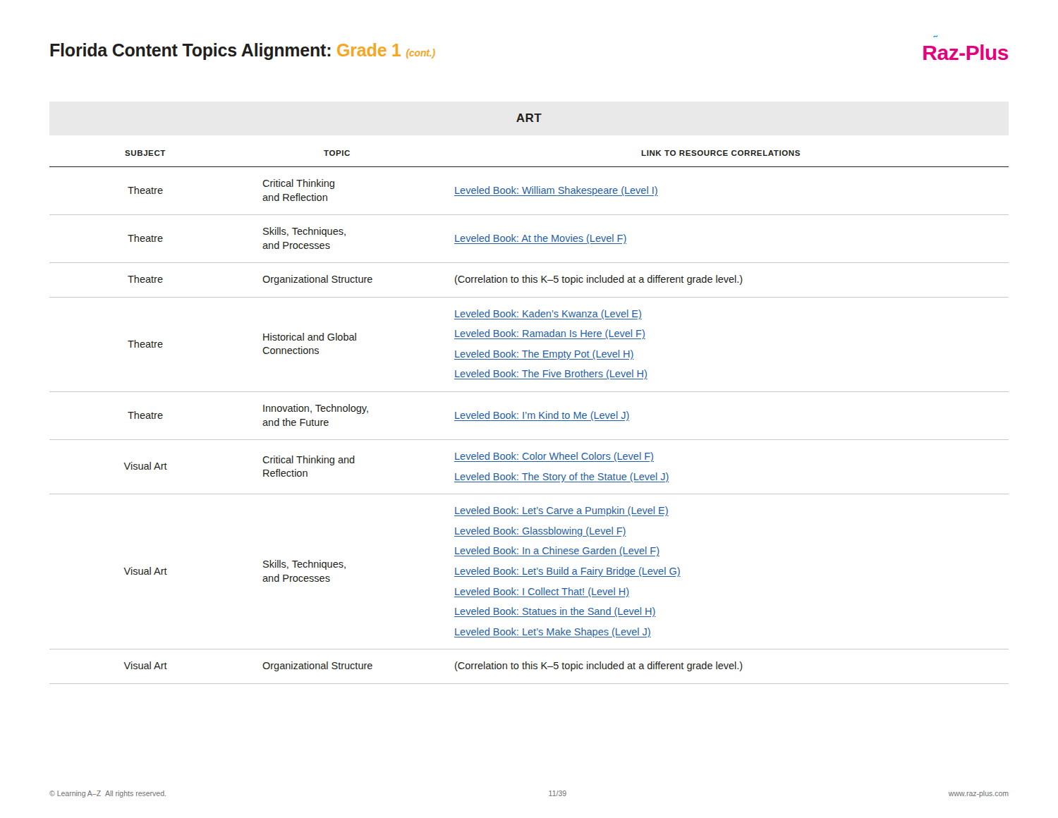Florida Content Topics Alignment: Grade 1 (cont.)
Ra˜z-Plus
ART
| Subject | Topic | Link to Resource Correlations |
| --- | --- | --- |
| Theatre | Critical Thinking and Reflection | Leveled Book: William Shakespeare (Level I) |
| Theatre | Skills, Techniques, and Processes | Leveled Book: At the Movies (Level F) |
| Theatre | Organizational Structure | (Correlation to this K–5 topic included at a different grade level.) |
| Theatre | Historical and Global Connections | Leveled Book: Kaden’s Kwanza (Level E) Leveled Book: Ramadan Is Here (Level F) Leveled Book: The Empty Pot (Level H) Leveled Book: The Five Brothers (Level H) |
| Theatre | Innovation, Technology, and the Future | Leveled Book: I’m Kind to Me (Level J) |
| Visual Art | Critical Thinking and Reflection | Leveled Book: Color Wheel Colors (Level F) Leveled Book: The Story of the Statue (Level J) |
| Visual Art | Skills, Techniques, and Processes | Leveled Book: Let’s Carve a Pumpkin (Level E) Leveled Book: Glassblowing (Level F) Leveled Book: In a Chinese Garden (Level F) Leveled Book: Let’s Build a Fairy Bridge (Level G) Leveled Book: I Collect That! (Level H) Leveled Book: Statues in the Sand (Level H) Leveled Book: Let’s Make Shapes (Level J) |
| Visual Art | Organizational Structure | (Correlation to this K–5 topic included at a different grade level.) |
© Learning A–Z All rights reserved.
11/39
www.raz-plus.com